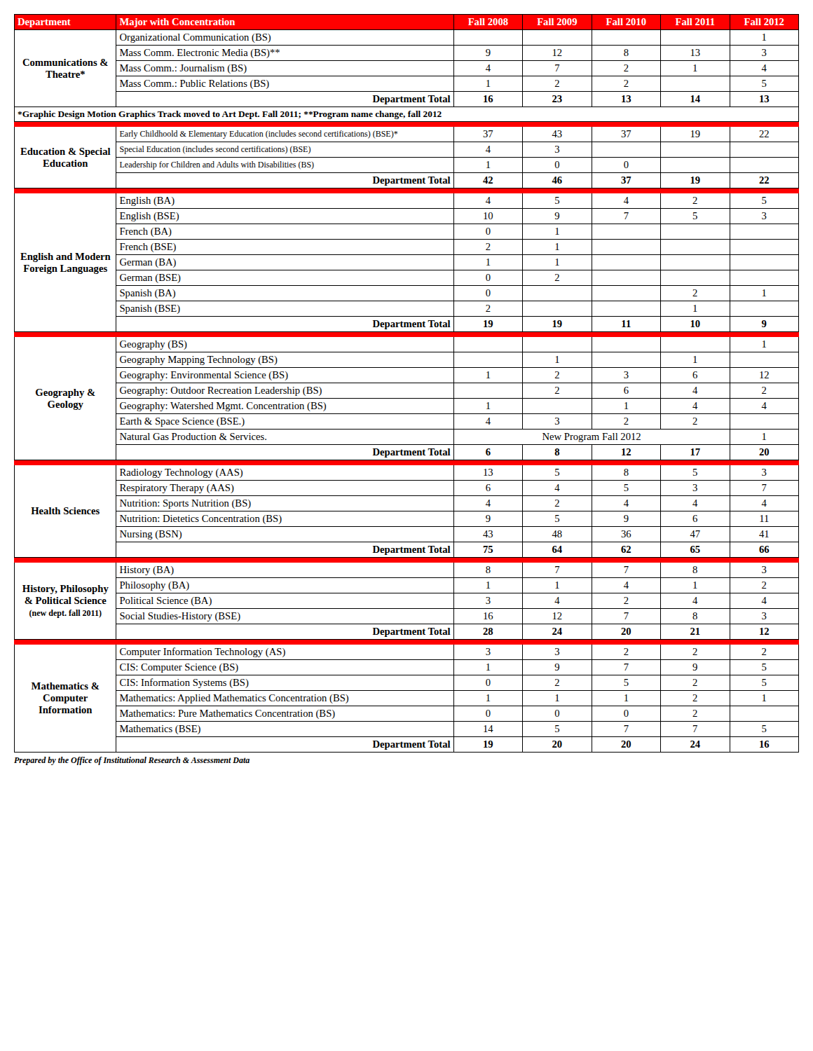| Department | Major with Concentration | Fall 2008 | Fall 2009 | Fall 2010 | Fall 2011 | Fall 2012 |
| --- | --- | --- | --- | --- | --- | --- |
| Communications & Theatre* | Organizational Communication (BS) | | | | | 1 |
| Mass Comm. Electronic Media (BS)** | 9 | 12 | 8 | 13 | 3 |
| Mass Comm.: Journalism (BS) | 4 | 7 | 2 | 1 | 4 |
| Mass Comm.: Public Relations (BS) | 1 | 2 | 2 | | 5 |
| Department Total | 16 | 23 | 13 | 14 | 13 |
| *Graphic Design Motion Graphics Track moved to Art Dept. Fall 2011; **Program name change, fall 2012 |
| Education & Special Education | Early Childhoold & Elementary Education (includes second certifications) (BSE)* | 37 | 43 | 37 | 19 | 22 |
| Special Education (includes second certifications) (BSE) | 4 | 3 | | | |
| Leadership for Children and Adults with Disabilities (BS) | 1 | 0 | 0 | | |
| Department Total | 42 | 46 | 37 | 19 | 22 |
| English and Modern Foreign Languages | English (BA) | 4 | 5 | 4 | 2 | 5 |
| English (BSE) | 10 | 9 | 7 | 5 | 3 |
| French (BA) | 0 | 1 | | | |
| French (BSE) | 2 | 1 | | | |
| German (BA) | 1 | 1 | | | |
| German (BSE) | 0 | 2 | | | |
| Spanish (BA) | 0 | | | 2 | 1 |
| Spanish (BSE) | 2 | | | 1 | |
| Department Total | 19 | 19 | 11 | 10 | 9 |
| Geography & Geology | Geography (BS) | | | | | 1 |
| Geography Mapping Technology (BS) | | 1 | | 1 | |
| Geography: Environmental Science (BS) | 1 | 2 | 3 | 6 | 12 |
| Geography: Outdoor Recreation Leadership (BS) | | 2 | 6 | 4 | 2 |
| Geography: Watershed Mgmt. Concentration (BS) | 1 | | 1 | 4 | 4 |
| Earth & Space Science (BSE.) | 4 | 3 | 2 | 2 | |
| Natural Gas Production & Services. | New Program Fall 2012 | 1 |
| Department Total | 6 | 8 | 12 | 17 | 20 |
| Health Sciences | Radiology Technology (AAS) | 13 | 5 | 8 | 5 | 3 |
| Respiratory Therapy (AAS) | 6 | 4 | 5 | 3 | 7 |
| Nutrition: Sports Nutrition (BS) | 4 | 2 | 4 | 4 | 4 |
| Nutrition: Dietetics Concentration (BS) | 9 | 5 | 9 | 6 | 11 |
| Nursing (BSN) | 43 | 48 | 36 | 47 | 41 |
| Department Total | 75 | 64 | 62 | 65 | 66 |
| History, Philosophy & Political Science (new dept. fall 2011) | History (BA) | 8 | 7 | 7 | 8 | 3 |
| Philosophy (BA) | 1 | 1 | 4 | 1 | 2 |
| Political Science (BA) | 3 | 4 | 2 | 4 | 4 |
| Social Studies-History (BSE) | 16 | 12 | 7 | 8 | 3 |
| Department Total | 28 | 24 | 20 | 21 | 12 |
| Mathematics & Computer Information | Computer Information Technology (AS) | 3 | 3 | 2 | 2 | 2 |
| CIS: Computer Science (BS) | 1 | 9 | 7 | 9 | 5 |
| CIS: Information Systems (BS) | 0 | 2 | 5 | 2 | 5 |
| Mathematics: Applied Mathematics Concentration (BS) | 1 | 1 | 1 | 2 | 1 |
| Mathematics: Pure Mathematics Concentration (BS) | 0 | 0 | 0 | 2 | |
| Mathematics (BSE) | 14 | 5 | 7 | 7 | 5 |
| Department Total | 19 | 20 | 20 | 24 | 16 |
Prepared by the Office of Institutional Research & Assessment Data